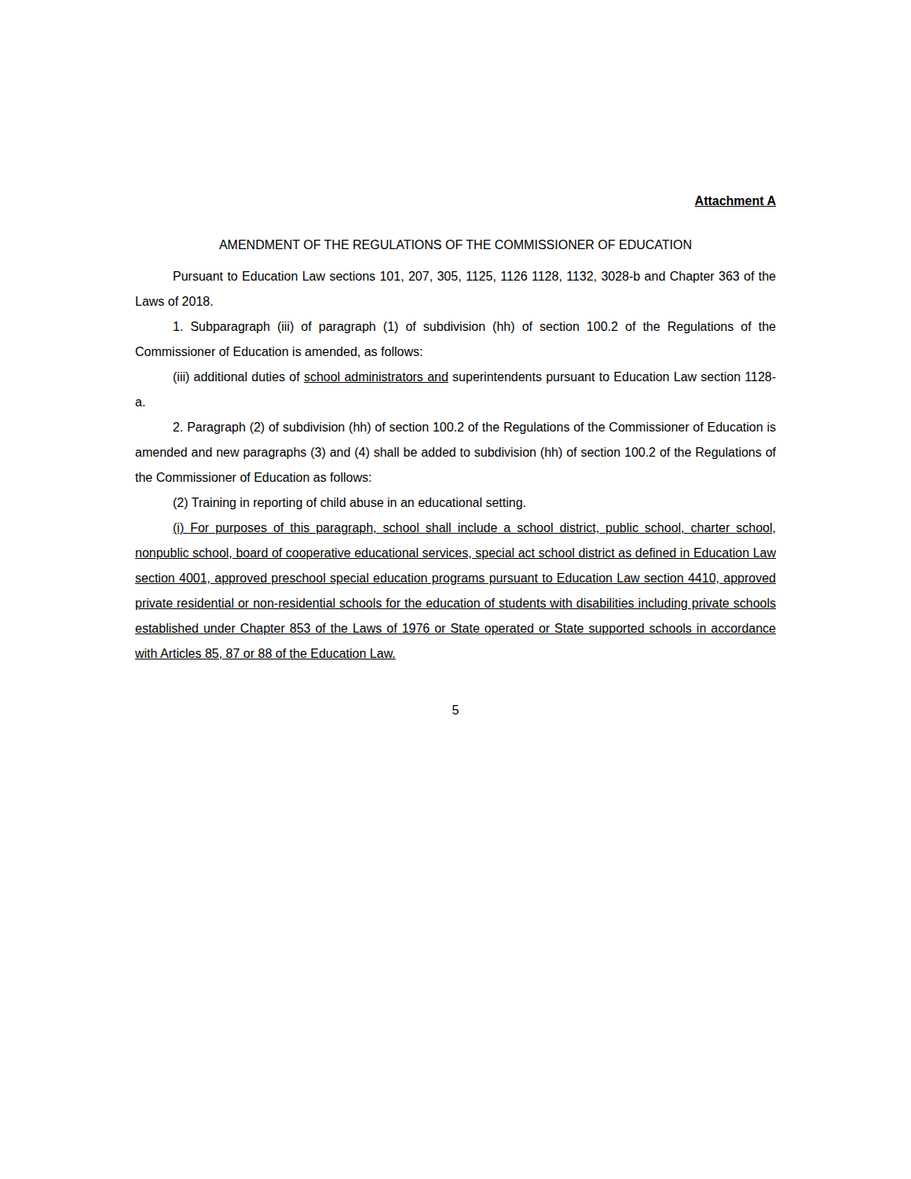Attachment A
AMENDMENT OF THE REGULATIONS OF THE COMMISSIONER OF EDUCATION
Pursuant to Education Law sections 101, 207, 305, 1125, 1126 1128, 1132, 3028-b and Chapter 363 of the Laws of 2018.
1. Subparagraph (iii) of paragraph (1) of subdivision (hh) of section 100.2 of the Regulations of the Commissioner of Education is amended, as follows:
(iii) additional duties of school administrators and superintendents pursuant to Education Law section 1128-a.
2. Paragraph (2) of subdivision (hh) of section 100.2 of the Regulations of the Commissioner of Education is amended and new paragraphs (3) and (4) shall be added to subdivision (hh) of section 100.2 of the Regulations of the Commissioner of Education as follows:
(2) Training in reporting of child abuse in an educational setting.
(i) For purposes of this paragraph, school shall include a school district, public school, charter school, nonpublic school, board of cooperative educational services, special act school district as defined in Education Law section 4001, approved preschool special education programs pursuant to Education Law section 4410, approved private residential or non-residential schools for the education of students with disabilities including private schools established under Chapter 853 of the Laws of 1976 or State operated or State supported schools in accordance with Articles 85, 87 or 88 of the Education Law.
5